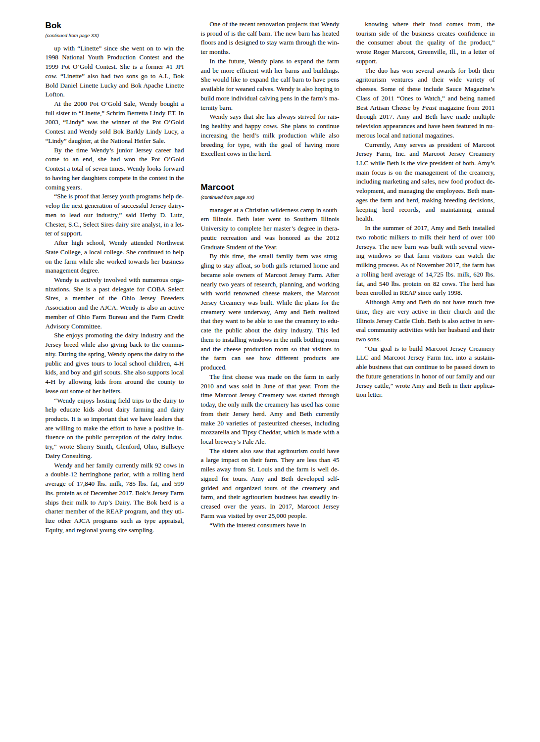Bok
(continued from page XX)
up with “Linette” since she went on to win the 1998 National Youth Production Contest and the 1999 Pot O’Gold Contest. She is a former #1 JPI cow. “Linette” also had two sons go to A.I., Bok Bold Daniel Linette Lucky and Bok Apache Linette Lofton.
At the 2000 Pot O’Gold Sale, Wendy bought a full sister to “Linette,” Schrim Berretta Lindy-ET. In 2003, “Lindy” was the winner of the Pot O’Gold Contest and Wendy sold Bok Barkly Lindy Lucy, a “Lindy” daughter, at the National Heifer Sale.
By the time Wendy’s junior Jersey career had come to an end, she had won the Pot O’Gold Contest a total of seven times. Wendy looks forward to having her daughters compete in the contest in the coming years.
“She is proof that Jersey youth programs help develop the next generation of successful Jersey dairymen to lead our industry,” said Herby D. Lutz, Chester, S.C., Select Sires dairy sire analyst, in a letter of support.
After high school, Wendy attended Northwest State College, a local college. She continued to help on the farm while she worked towards her business management degree.
Wendy is actively involved with numerous organizations. She is a past delegate for COBA Select Sires, a member of the Ohio Jersey Breeders Association and the AJCA. Wendy is also an active member of Ohio Farm Bureau and the Farm Credit Advisory Committee.
She enjoys promoting the dairy industry and the Jersey breed while also giving back to the community. During the spring, Wendy opens the dairy to the public and gives tours to local school children, 4-H kids, and boy and girl scouts. She also supports local 4-H by allowing kids from around the county to lease out some of her heifers.
“Wendy enjoys hosting field trips to the dairy to help educate kids about dairy farming and dairy products. It is so important that we have leaders that are willing to make the effort to have a positive influence on the public perception of the dairy industry,” wrote Sherry Smith, Glenford, Ohio, Bullseye Dairy Consulting.
Wendy and her family currently milk 92 cows in a double-12 herringbone parlor, with a rolling herd average of 17,840 lbs. milk, 785 lbs. fat, and 599 lbs. protein as of December 2017. Bok’s Jersey Farm ships their milk to Arp’s Dairy. The Bok herd is a charter member of the REAP program, and they utilize other AJCA programs such as type appraisal, Equity, and regional young sire sampling.
One of the recent renovation projects that Wendy is proud of is the calf barn. The new barn has heated floors and is designed to stay warm through the winter months.
In the future, Wendy plans to expand the farm and be more efficient with her barns and buildings. She would like to expand the calf barn to have pens available for weaned calves. Wendy is also hoping to build more individual calving pens in the farm’s maternity barn.
Wendy says that she has always strived for raising healthy and happy cows. She plans to continue increasing the herd’s milk production while also breeding for type, with the goal of having more Excellent cows in the herd.
Marcoot
(continued from page XX)
manager at a Christian wilderness camp in southern Illinois. Beth later went to Southern Illinois University to complete her master’s degree in therapeutic recreation and was honored as the 2012 Graduate Student of the Year.
By this time, the small family farm was struggling to stay afloat, so both girls returned home and became sole owners of Marcoot Jersey Farm. After nearly two years of research, planning, and working with world renowned cheese makers, the Marcoot Jersey Creamery was built. While the plans for the creamery were underway, Amy and Beth realized that they want to be able to use the creamery to educate the public about the dairy industry. This led them to installing windows in the milk bottling room and the cheese production room so that visitors to the farm can see how different products are produced.
The first cheese was made on the farm in early 2010 and was sold in June of that year. From the time Marcoot Jersey Creamery was started through today, the only milk the creamery has used has come from their Jersey herd. Amy and Beth currently make 20 varieties of pasteurized cheeses, including mozzarella and Tipsy Cheddar, which is made with a local brewery’s Pale Ale.
The sisters also saw that agritourism could have a large impact on their farm. They are less than 45 miles away from St. Louis and the farm is well designed for tours. Amy and Beth developed self-guided and organized tours of the creamery and farm, and their agritourism business has steadily increased over the years. In 2017, Marcoot Jersey Farm was visited by over 25,000 people.
“With the interest consumers have in
knowing where their food comes from, the tourism side of the business creates confidence in the consumer about the quality of the product,” wrote Roger Marcoot, Greenville, Ill., in a letter of support.
The duo has won several awards for both their agritourism ventures and their wide variety of cheeses. Some of these include Sauce Magazine’s Class of 2011 “Ones to Watch,” and being named Best Artisan Cheese by Feast magazine from 2011 through 2017. Amy and Beth have made multiple television appearances and have been featured in numerous local and national magazines.
Currently, Amy serves as president of Marcoot Jersey Farm, Inc. and Marcoot Jersey Creamery LLC while Beth is the vice president of both. Amy’s main focus is on the management of the creamery, including marketing and sales, new food product development, and managing the employees. Beth manages the farm and herd, making breeding decisions, keeping herd records, and maintaining animal health.
In the summer of 2017, Amy and Beth installed two robotic milkers to milk their herd of over 100 Jerseys. The new barn was built with several viewing windows so that farm visitors can watch the milking process. As of November 2017, the farm has a rolling herd average of 14,725 lbs. milk, 620 lbs. fat, and 540 lbs. protein on 82 cows. The herd has been enrolled in REAP since early 1998.
Although Amy and Beth do not have much free time, they are very active in their church and the Illinois Jersey Cattle Club. Beth is also active in several community activities with her husband and their two sons.
“Our goal is to build Marcoot Jersey Creamery LLC and Marcoot Jersey Farm Inc. into a sustainable business that can continue to be passed down to the future generations in honor of our family and our Jersey cattle,” wrote Amy and Beth in their application letter.